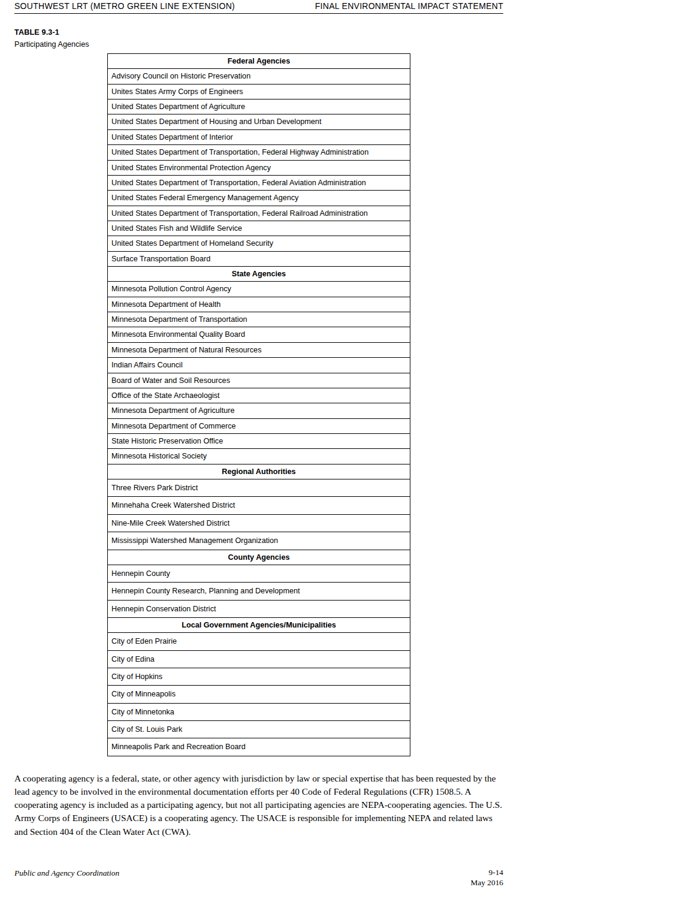SOUTHWEST LRT (METRO GREEN LINE EXTENSION)
FINAL ENVIRONMENTAL IMPACT STATEMENT
TABLE 9.3-1
Participating Agencies
| Federal Agencies |
| --- |
| Advisory Council on Historic Preservation |
| Unites States Army Corps of Engineers |
| United States Department of Agriculture |
| United States Department of Housing and Urban Development |
| United States Department of Interior |
| United States Department of Transportation, Federal Highway Administration |
| United States Environmental Protection Agency |
| United States Department of Transportation, Federal Aviation Administration |
| United States Federal Emergency Management Agency |
| United States Department of Transportation, Federal Railroad Administration |
| United States Fish and Wildlife Service |
| United States Department of Homeland Security |
| Surface Transportation Board |
| State Agencies |
| Minnesota Pollution Control Agency |
| Minnesota Department of Health |
| Minnesota Department of Transportation |
| Minnesota Environmental Quality Board |
| Minnesota Department of Natural Resources |
| Indian Affairs Council |
| Board of Water and Soil Resources |
| Office of the State Archaeologist |
| Minnesota Department of Agriculture |
| Minnesota Department of Commerce |
| State Historic Preservation Office |
| Minnesota Historical Society |
| Regional Authorities |
| Three Rivers Park District |
| Minnehaha Creek Watershed District |
| Nine-Mile Creek Watershed District |
| Mississippi Watershed Management Organization |
| County Agencies |
| Hennepin County |
| Hennepin County Research, Planning and Development |
| Hennepin Conservation District |
| Local Government Agencies/Municipalities |
| City of Eden Prairie |
| City of Edina |
| City of Hopkins |
| City of Minneapolis |
| City of Minnetonka |
| City of St. Louis Park |
| Minneapolis Park and Recreation Board |
A cooperating agency is a federal, state, or other agency with jurisdiction by law or special expertise that has been requested by the lead agency to be involved in the environmental documentation efforts per 40 Code of Federal Regulations (CFR) 1508.5. A cooperating agency is included as a participating agency, but not all participating agencies are NEPA-cooperating agencies. The U.S. Army Corps of Engineers (USACE) is a cooperating agency. The USACE is responsible for implementing NEPA and related laws and Section 404 of the Clean Water Act (CWA).
Public and Agency Coordination
9-14
May 2016